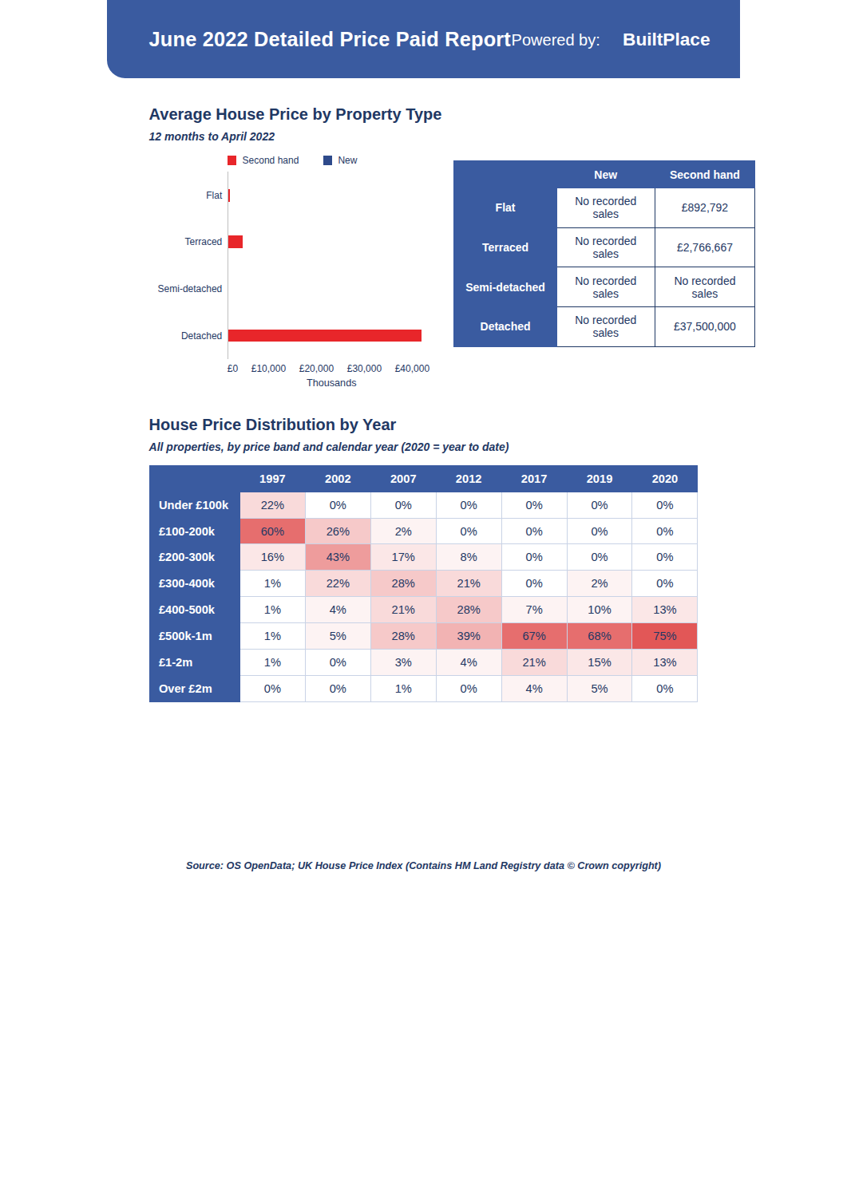June 2022 Detailed Price Paid Report
Powered by: BuiltPlace
Average House Price by Property Type
12 months to April 2022
Second hand New
Flat
Terraced
Semi-detached
Detached
£0£10,000£20,000£30,000£40,000
Thousands
| | New | Second hand |
| --- | --- | --- |
| Flat | No recorded sales | £892,792 |
| Terraced | No recorded sales | £2,766,667 |
| Semi-detached | No recorded sales | No recorded sales |
| Detached | No recorded sales | £37,500,000 |
House Price Distribution by Year
All properties, by price band and calendar year (2020 = year to date)
| | 1997 | 2002 | 2007 | 2012 | 2017 | 2019 | 2020 |
| --- | --- | --- | --- | --- | --- | --- | --- |
| Under £100k | 22% | 0% | 0% | 0% | 0% | 0% | 0% |
| £100-200k | 60% | 26% | 2% | 0% | 0% | 0% | 0% |
| £200-300k | 16% | 43% | 17% | 8% | 0% | 0% | 0% |
| £300-400k | 1% | 22% | 28% | 21% | 0% | 2% | 0% |
| £400-500k | 1% | 4% | 21% | 28% | 7% | 10% | 13% |
| £500k-1m | 1% | 5% | 28% | 39% | 67% | 68% | 75% |
| £1-2m | 1% | 0% | 3% | 4% | 21% | 15% | 13% |
| Over £2m | 0% | 0% | 1% | 0% | 4% | 5% | 0% |
Source: OS OpenData; UK House Price Index (Contains HM Land Registry data © Crown copyright)